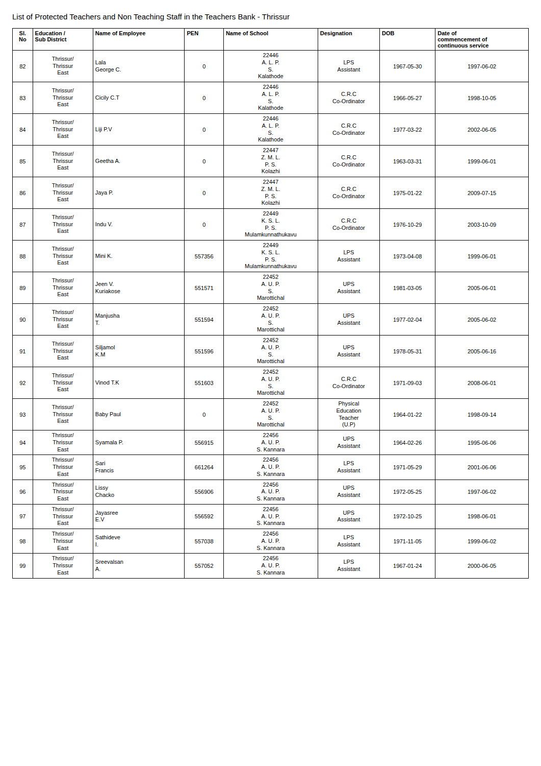List of Protected Teachers and Non Teaching Staff in the Teachers Bank - Thrissur
| Sl. No | Education / Sub District | Name of Employee | PEN | Name of School | Designation | DOB | Date of commencement of continuous service |
| --- | --- | --- | --- | --- | --- | --- | --- |
| 82 | Thrissur/ Thrissur East | Lala George C. | 0 | 22446 A. L. P. S. Kalathode | LPS Assistant | 1967-05-30 | 1997-06-02 |
| 83 | Thrissur/ Thrissur East | Cicily C.T | 0 | 22446 A. L. P. S. Kalathode | C.R.C Co-Ordinator | 1966-05-27 | 1998-10-05 |
| 84 | Thrissur/ Thrissur East | Liji P.V | 0 | 22446 A. L. P. S. Kalathode | C.R.C Co-Ordinator | 1977-03-22 | 2002-06-05 |
| 85 | Thrissur/ Thrissur East | Geetha A. | 0 | 22447 Z. M. L. P. S. Kolazhi | C.R.C Co-Ordinator | 1963-03-31 | 1999-06-01 |
| 86 | Thrissur/ Thrissur East | Jaya P. | 0 | 22447 Z. M. L. P. S. Kolazhi | C.R.C Co-Ordinator | 1975-01-22 | 2009-07-15 |
| 87 | Thrissur/ Thrissur East | Indu V. | 0 | 22449 K. S. L. P. S. Mulamkunnathukavu | C.R.C Co-Ordinator | 1976-10-29 | 2003-10-09 |
| 88 | Thrissur/ Thrissur East | Mini K. | 557356 | 22449 K. S. L. P. S. Mulamkunnathukavu | LPS Assistant | 1973-04-08 | 1999-06-01 |
| 89 | Thrissur/ Thrissur East | Jeen V. Kuriakose | 551571 | 22452 A. U. P. S. Marottichal | UPS Assistant | 1981-03-05 | 2005-06-01 |
| 90 | Thrissur/ Thrissur East | Manjusha T. | 551594 | 22452 A. U. P. S. Marottichal | UPS Assistant | 1977-02-04 | 2005-06-02 |
| 91 | Thrissur/ Thrissur East | Siljamol K.M | 551596 | 22452 A. U. P. S. Marottichal | UPS Assistant | 1978-05-31 | 2005-06-16 |
| 92 | Thrissur/ Thrissur East | Vinod T.K | 551603 | 22452 A. U. P. S. Marottichal | C.R.C Co-Ordinator | 1971-09-03 | 2008-06-01 |
| 93 | Thrissur/ Thrissur East | Baby Paul | 0 | 22452 A. U. P. S. Marottichal | Physical Education Teacher (U.P) | 1964-01-22 | 1998-09-14 |
| 94 | Thrissur/ Thrissur East | Syamala P. | 556915 | 22456 A. U. P. S. Kannara | UPS Assistant | 1964-02-26 | 1995-06-06 |
| 95 | Thrissur/ Thrissur East | Sari Francis | 661264 | 22456 A. U. P. S. Kannara | LPS Assistant | 1971-05-29 | 2001-06-06 |
| 96 | Thrissur/ Thrissur East | Lissy Chacko | 556906 | 22456 A. U. P. S. Kannara | UPS Assistant | 1972-05-25 | 1997-06-02 |
| 97 | Thrissur/ Thrissur East | Jayasree E.V | 556592 | 22456 A. U. P. S. Kannara | UPS Assistant | 1972-10-25 | 1998-06-01 |
| 98 | Thrissur/ Thrissur East | Sathideve I. | 557038 | 22456 A. U. P. S. Kannara | LPS Assistant | 1971-11-05 | 1999-06-02 |
| 99 | Thrissur/ Thrissur East | Sreevalsan A. | 557052 | 22456 A. U. P. S. Kannara | LPS Assistant | 1967-01-24 | 2000-06-05 |